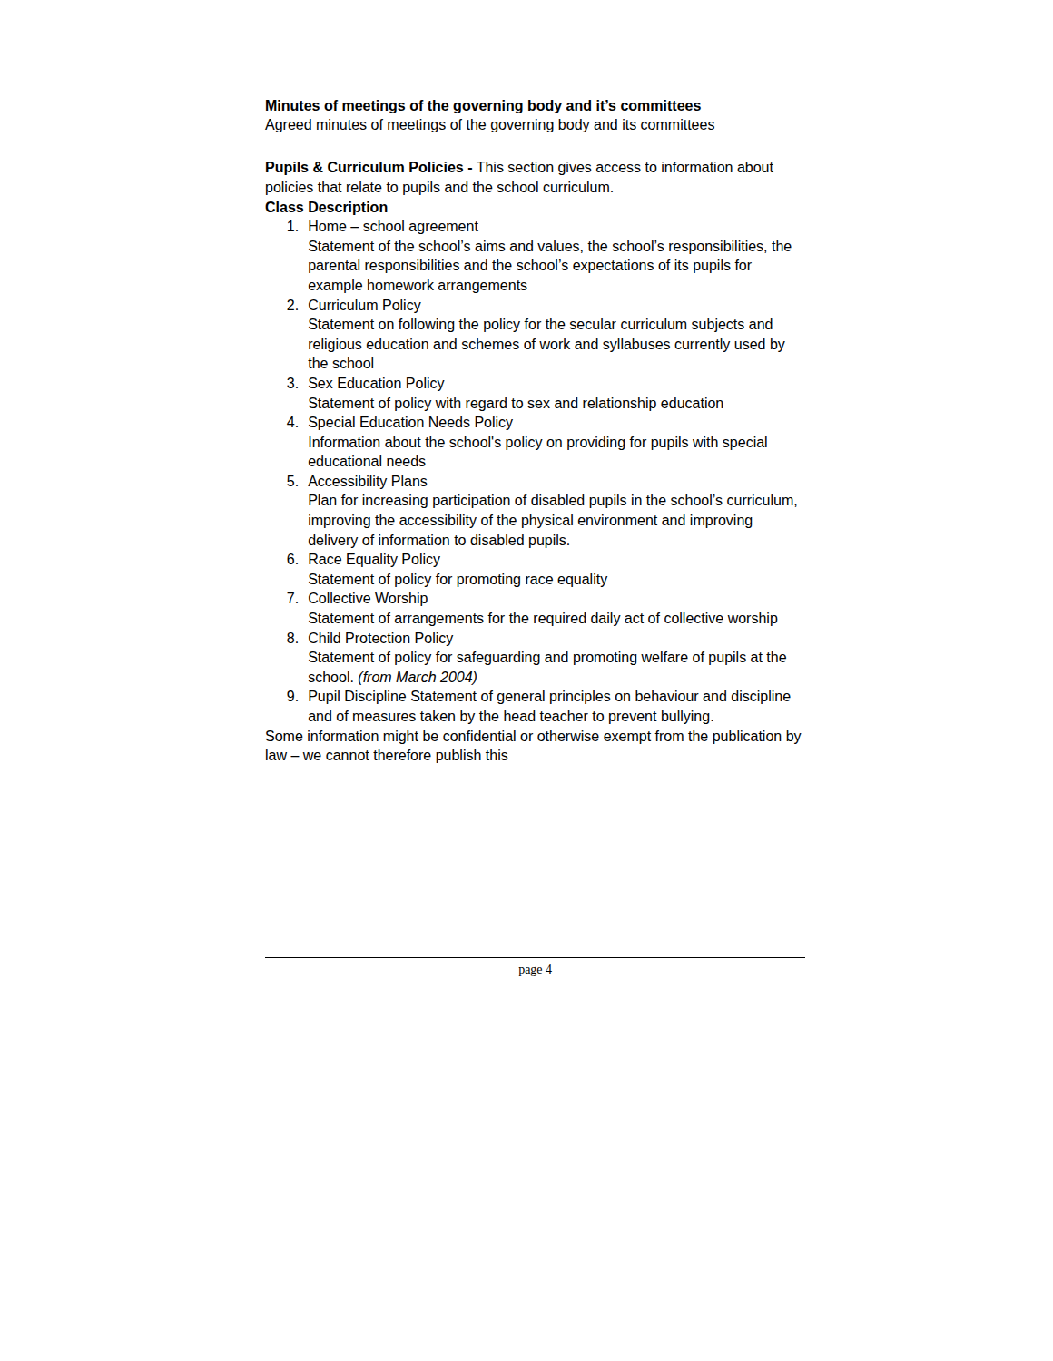Minutes of meetings of the governing body and it’s committees
Agreed minutes of meetings of the governing body and its committees
Pupils & Curriculum Policies - This section gives access to information about policies that relate to pupils and the school curriculum.
Class Description
Home – school agreement Statement of the school’s aims and values, the school’s responsibilities, the parental responsibilities and the school’s expectations of its pupils for example homework arrangements
Curriculum Policy Statement on following the policy for the secular curriculum subjects and religious education and schemes of work and syllabuses currently used by the school
Sex Education Policy Statement of policy with regard to sex and relationship education
Special Education Needs Policy Information about the school's policy on providing for pupils with special educational needs
Accessibility Plans Plan for increasing participation of disabled pupils in the school’s curriculum, improving the accessibility of the physical environment and improving delivery of information to disabled pupils.
Race Equality Policy Statement of policy for promoting race equality
Collective Worship Statement of arrangements for the required daily act of collective worship
Child Protection Policy Statement of policy for safeguarding and promoting welfare of pupils at the school. (from March 2004)
Pupil Discipline Statement of general principles on behaviour and discipline and of measures taken by the head teacher to prevent bullying.
Some information might be confidential or otherwise exempt from the publication by law – we cannot therefore publish this
page 4